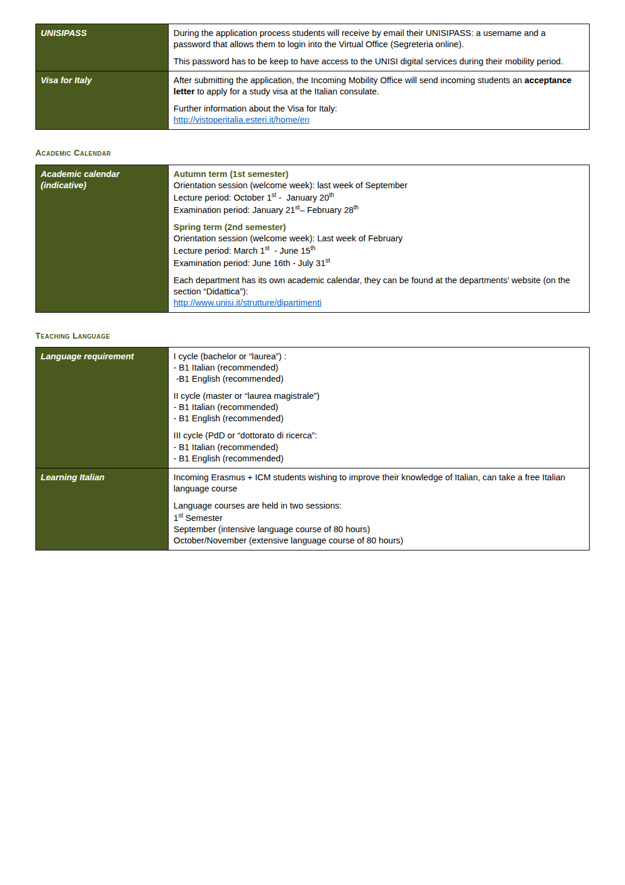| UNISIPASS | During the application process students will receive by email their UNISIPASS: a username and a password that allows them to login into the Virtual Office (Segreteria online). This password has to be keep to have access to the UNISI digital services during their mobility period. |
| Visa for Italy | After submitting the application, the Incoming Mobility Office will send incoming students an acceptance letter to apply for a study visa at the Italian consulate. Further information about the Visa for Italy: http://vistoperitalia.esteri.it/home/en |
Academic Calendar
| Academic calendar (indicative) | Autumn term (1st semester) Orientation session (welcome week): last week of September Lecture period: October 1 st - January 20 th Examination period: January 21 st – February 28 th Spring term (2nd semester) Orientation session (welcome week): Last week of February Lecture period: March 1 st - June 15 th Examination period: June 16th - July 31 st Each department has its own academic calendar, they can be found at the departments’ website (on the section “Didattica”): http://www.unisi.it/strutture/dipartimenti |
Teaching Language
| Language requirement | I cycle (bachelor or “laurea”) : - B1 Italian (recommended) -B1 English (recommended) II cycle (master or “laurea magistrale”) - B1 Italian (recommended) - B1 English (recommended) III cycle (PdD or “dottorato di ricerca”: - B1 Italian (recommended) - B1 English (recommended) |
| Learning Italian | Incoming Erasmus + ICM students wishing to improve their knowledge of Italian, can take a free Italian language course Language courses are held in two sessions: 1 st Semester September (intensive language course of 80 hours) October/November (extensive language course of 80 hours) |